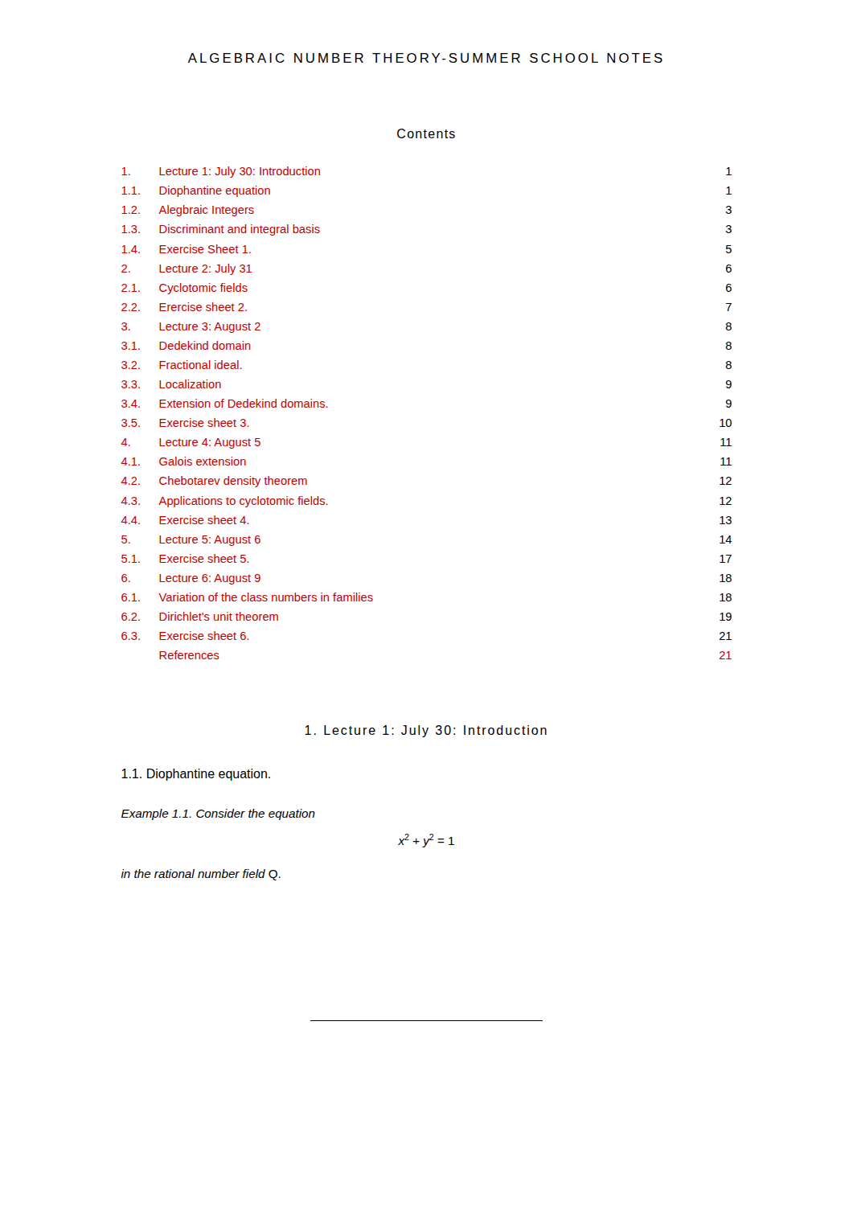ALGEBRAIC NUMBER THEORY-SUMMER SCHOOL NOTES
Contents
| 1. | Lecture 1: July 30: Introduction | 1 |
| 1.1. | Diophantine equation | 1 |
| 1.2. | Alegbraic Integers | 3 |
| 1.3. | Discriminant and integral basis | 3 |
| 1.4. | Exercise Sheet 1. | 5 |
| 2. | Lecture 2: July 31 | 6 |
| 2.1. | Cyclotomic fields | 6 |
| 2.2. | Erercise sheet 2. | 7 |
| 3. | Lecture 3: August 2 | 8 |
| 3.1. | Dedekind domain | 8 |
| 3.2. | Fractional ideal. | 8 |
| 3.3. | Localization | 9 |
| 3.4. | Extension of Dedekind domains. | 9 |
| 3.5. | Exercise sheet 3. | 10 |
| 4. | Lecture 4: August 5 | 11 |
| 4.1. | Galois extension | 11 |
| 4.2. | Chebotarev density theorem | 12 |
| 4.3. | Applications to cyclotomic fields. | 12 |
| 4.4. | Exercise sheet 4. | 13 |
| 5. | Lecture 5: August 6 | 14 |
| 5.1. | Exercise sheet 5. | 17 |
| 6. | Lecture 6: August 9 | 18 |
| 6.1. | Variation of the class numbers in families | 18 |
| 6.2. | Dirichlet's unit theorem | 19 |
| 6.3. | Exercise sheet 6. | 21 |
| | References | 21 |
1. Lecture 1: July 30: Introduction
1.1. Diophantine equation.
Example 1.1. Consider the equation
x2 + y2 = 1
in the rational number field Q.